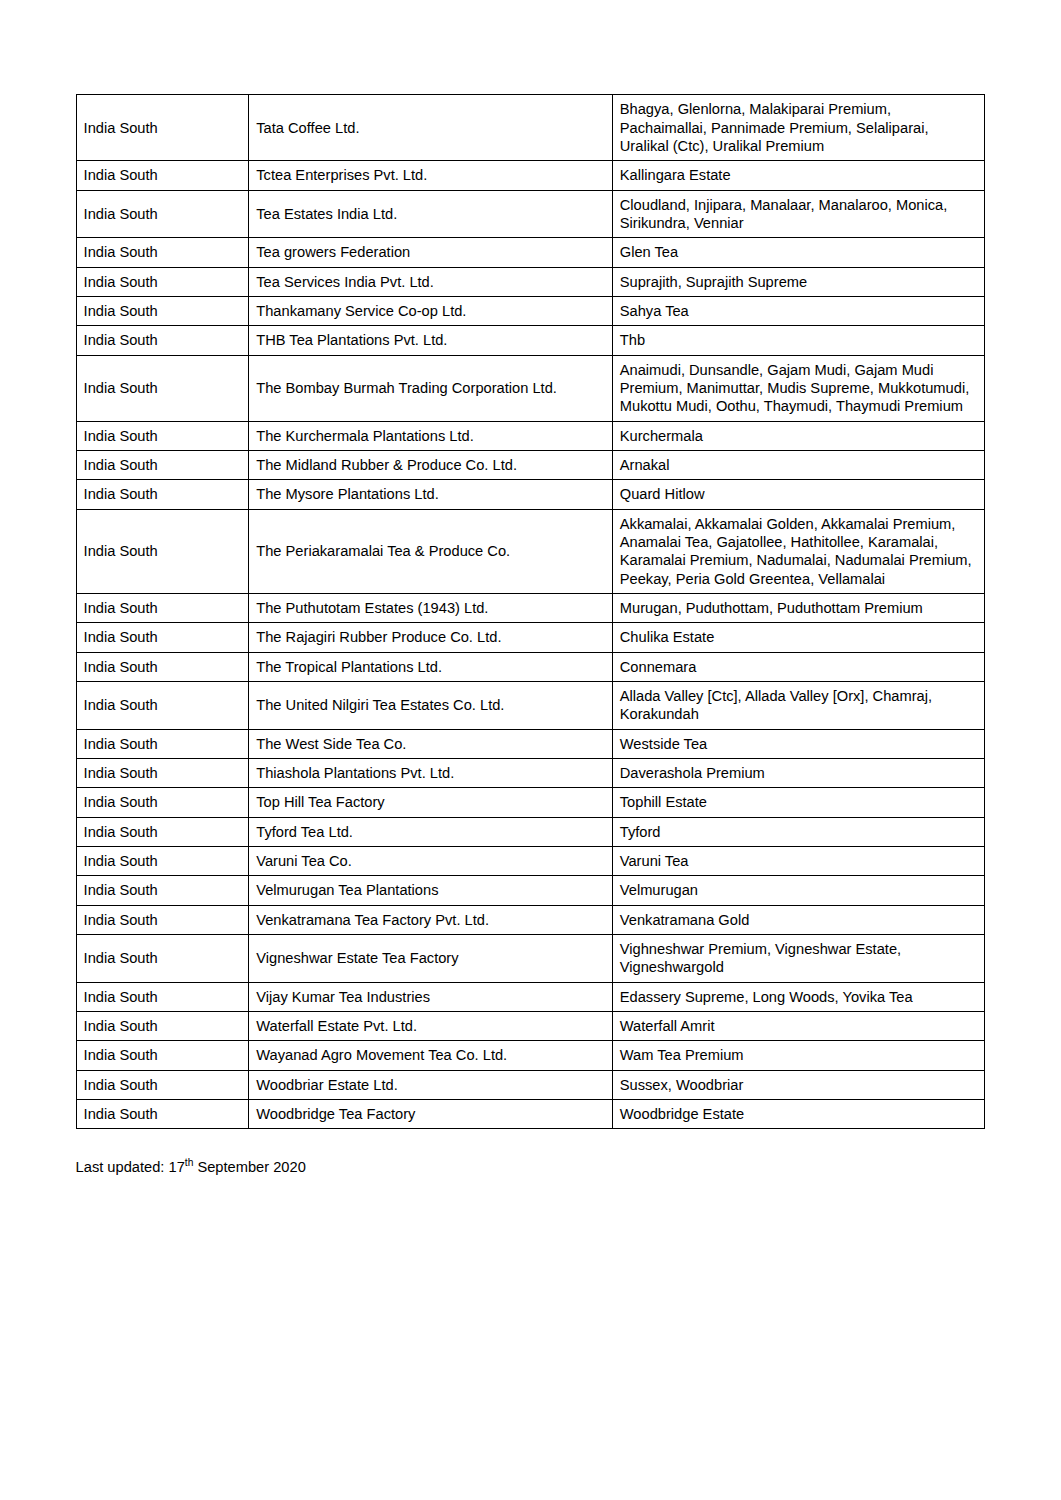| India South | Tata Coffee Ltd. | Bhagya, Glenlorna, Malakiparai Premium, Pachaimallai, Pannimade Premium, Selaliparai, Uralikal (Ctc), Uralikal Premium |
| India South | Tctea Enterprises Pvt. Ltd. | Kallingara Estate |
| India South | Tea Estates India Ltd. | Cloudland, Injipara, Manalaar, Manalaroo, Monica, Sirikundra, Venniar |
| India South | Tea growers Federation | Glen Tea |
| India South | Tea Services India Pvt. Ltd. | Suprajith, Suprajith Supreme |
| India South | Thankamany Service Co-op Ltd. | Sahya Tea |
| India South | THB Tea Plantations Pvt. Ltd. | Thb |
| India South | The Bombay Burmah Trading Corporation Ltd. | Anaimudi, Dunsandle, Gajam Mudi, Gajam Mudi Premium, Manimuttar, Mudis Supreme, Mukkotumudi, Mukottu Mudi, Oothu, Thaymudi, Thaymudi Premium |
| India South | The Kurchermala Plantations Ltd. | Kurchermala |
| India South | The Midland Rubber & Produce Co. Ltd. | Arnakal |
| India South | The Mysore Plantations Ltd. | Quard Hitlow |
| India South | The Periakaramalai Tea & Produce Co. | Akkamalai, Akkamalai Golden, Akkamalai Premium, Anamalai Tea, Gajatollee, Hathitollee, Karamalai, Karamalai Premium, Nadumalai, Nadumalai Premium, Peekay, Peria Gold Greentea, Vellamalai |
| India South | The Puthutotam Estates (1943) Ltd. | Murugan, Puduthottam, Puduthottam Premium |
| India South | The Rajagiri Rubber Produce Co. Ltd. | Chulika Estate |
| India South | The Tropical Plantations Ltd. | Connemara |
| India South | The United Nilgiri Tea Estates Co. Ltd. | Allada Valley [Ctc], Allada Valley [Orx], Chamraj, Korakundah |
| India South | The West Side Tea Co. | Westside Tea |
| India South | Thiashola Plantations Pvt. Ltd. | Daverashola Premium |
| India South | Top Hill Tea Factory | Tophill Estate |
| India South | Tyford Tea Ltd. | Tyford |
| India South | Varuni Tea Co. | Varuni Tea |
| India South | Velmurugan Tea Plantations | Velmurugan |
| India South | Venkatramana Tea Factory Pvt. Ltd. | Venkatramana Gold |
| India South | Vigneshwar Estate Tea Factory | Vighneshwar Premium, Vigneshwar Estate, Vigneshwargold |
| India South | Vijay Kumar Tea Industries | Edassery Supreme, Long Woods, Yovika Tea |
| India South | Waterfall Estate Pvt. Ltd. | Waterfall Amrit |
| India South | Wayanad Agro Movement Tea Co. Ltd. | Wam Tea Premium |
| India South | Woodbriar Estate Ltd. | Sussex, Woodbriar |
| India South | Woodbridge Tea Factory | Woodbridge Estate |
Last updated: 17th September 2020